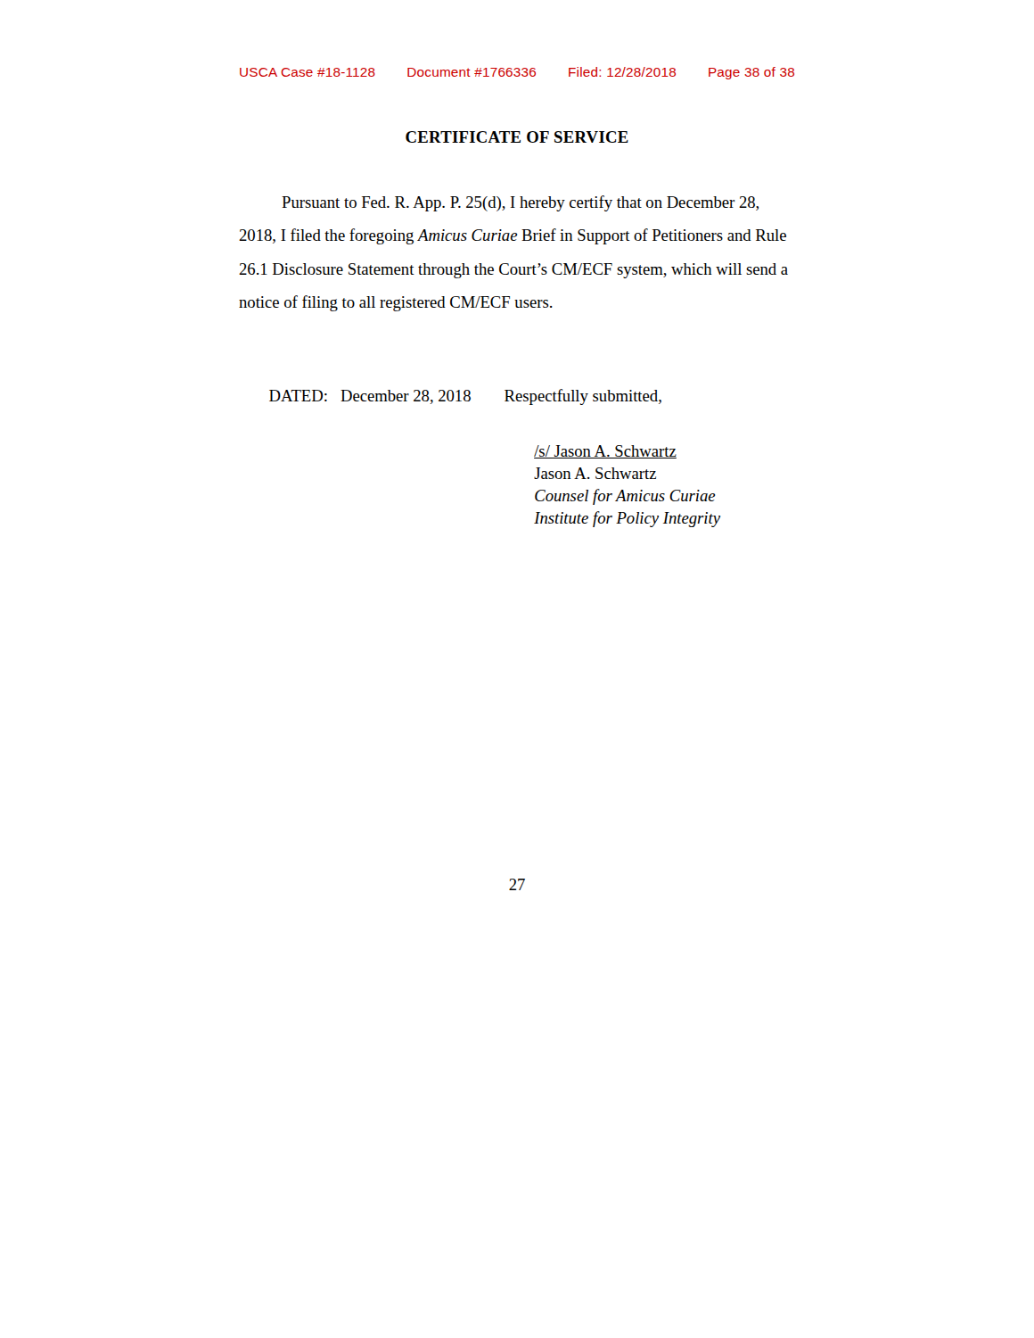USCA Case #18-1128 Document #1766336 Filed: 12/28/2018 Page 38 of 38
CERTIFICATE OF SERVICE
Pursuant to Fed. R. App. P. 25(d), I hereby certify that on December 28, 2018, I filed the foregoing Amicus Curiae Brief in Support of Petitioners and Rule 26.1 Disclosure Statement through the Court’s CM/ECF system, which will send a notice of filing to all registered CM/ECF users.
DATED: December 28, 2018
Respectfully submitted,
/s/ Jason A. Schwartz
Jason A. Schwartz
Counsel for Amicus Curiae
Institute for Policy Integrity
27